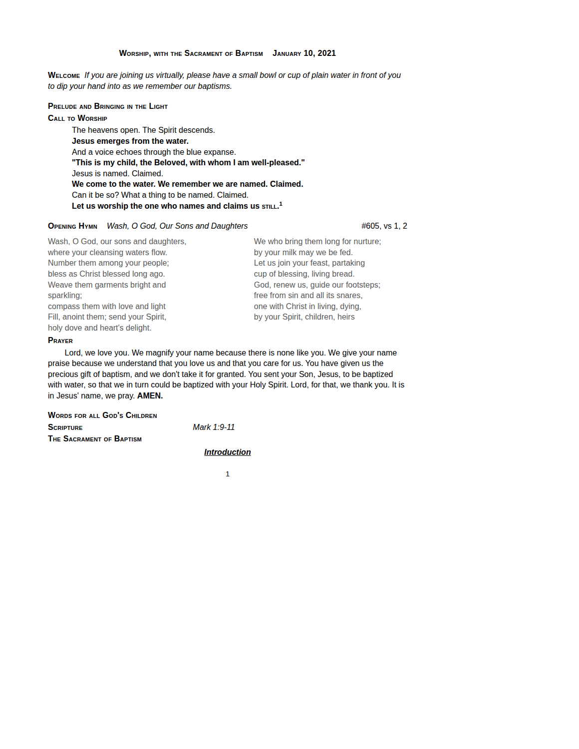Worship, with the Sacrament of Baptism January 10, 2021
Welcome If you are joining us virtually, please have a small bowl or cup of plain water in front of you to dip your hand into as we remember our baptisms.
Prelude and Bringing in the Light
Call to Worship
The heavens open. The Spirit descends.
Jesus emerges from the water.
And a voice echoes through the blue expanse.
"This is my child, the Beloved, with whom I am well-pleased."
Jesus is named. Claimed.
We come to the water. We remember we are named. Claimed.
Can it be so? What a thing to be named. Claimed.
Let us worship the one who names and claims us still.1
Opening Hymn Wash, O God, Our Sons and Daughters #605, vs 1, 2
Wash, O God, our sons and daughters,
where your cleansing waters flow.
Number them among your people;
bless as Christ blessed long ago.
Weave them garments bright and sparkling;
compass them with love and light
Fill, anoint them; send your Spirit,
holy dove and heart's delight.
We who bring them long for nurture;
by your milk may we be fed.
Let us join your feast, partaking
cup of blessing, living bread.
God, renew us, guide our footsteps;
free from sin and all its snares,
one with Christ in living, dying,
by your Spirit, children, heirs
Prayer
Lord, we love you. We magnify your name because there is none like you. We give your name praise because we understand that you love us and that you care for us. You have given us the precious gift of baptism, and we don't take it for granted. You sent your Son, Jesus, to be baptized with water, so that we in turn could be baptized with your Holy Spirit. Lord, for that, we thank you. It is in Jesus' name, we pray. AMEN.
Words for all God's Children
Scripture Mark 1:9-11
The Sacrament of Baptism
Introduction
1